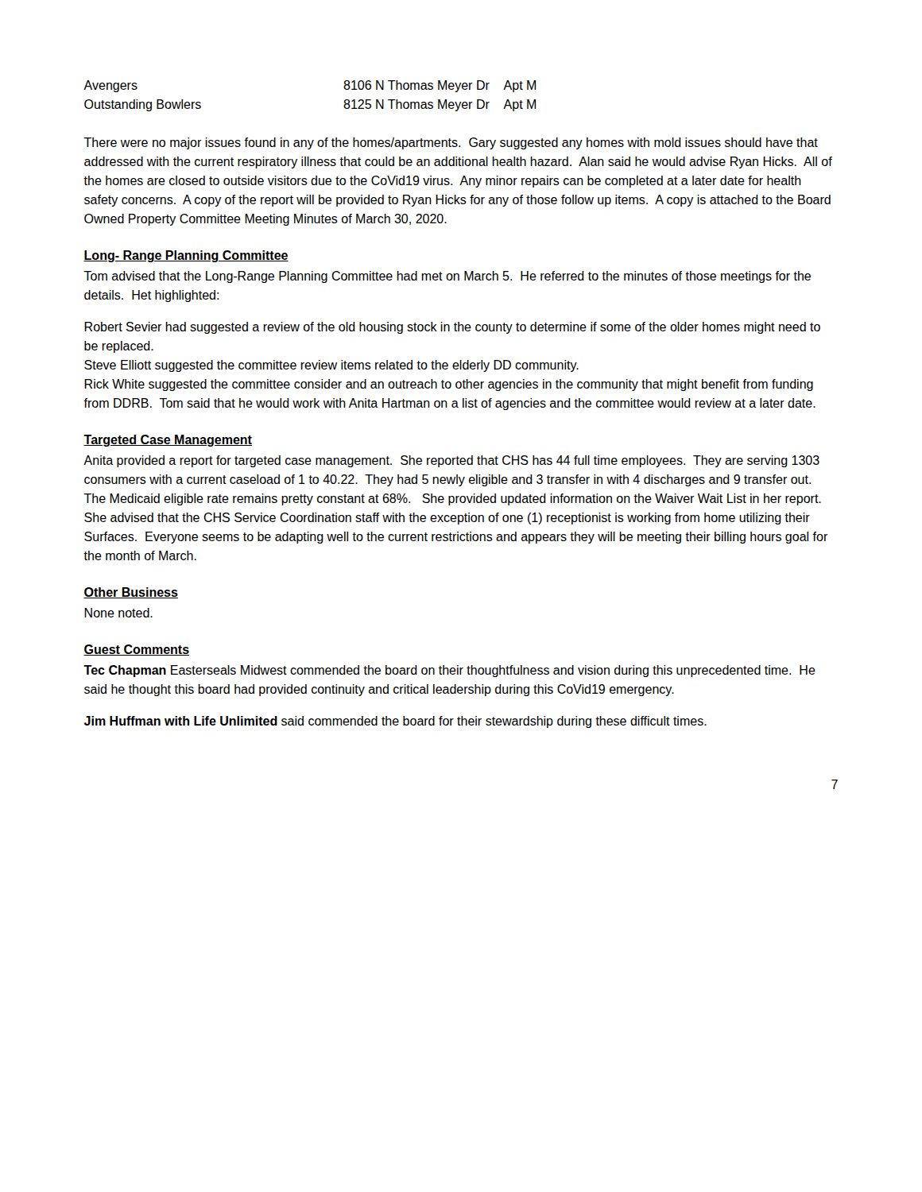| Avengers | 8106 N Thomas Meyer Dr | Apt M |
| Outstanding Bowlers | 8125 N Thomas Meyer Dr | Apt M |
There were no major issues found in any of the homes/apartments. Gary suggested any homes with mold issues should have that addressed with the current respiratory illness that could be an additional health hazard. Alan said he would advise Ryan Hicks. All of the homes are closed to outside visitors due to the CoVid19 virus. Any minor repairs can be completed at a later date for health safety concerns. A copy of the report will be provided to Ryan Hicks for any of those follow up items. A copy is attached to the Board Owned Property Committee Meeting Minutes of March 30, 2020.
Long- Range Planning Committee
Tom advised that the Long-Range Planning Committee had met on March 5. He referred to the minutes of those meetings for the details. Het highlighted:
Robert Sevier had suggested a review of the old housing stock in the county to determine if some of the older homes might need to be replaced.
Steve Elliott suggested the committee review items related to the elderly DD community.
Rick White suggested the committee consider and an outreach to other agencies in the community that might benefit from funding from DDRB. Tom said that he would work with Anita Hartman on a list of agencies and the committee would review at a later date.
Targeted Case Management
Anita provided a report for targeted case management. She reported that CHS has 44 full time employees. They are serving 1303 consumers with a current caseload of 1 to 40.22. They had 5 newly eligible and 3 transfer in with 4 discharges and 9 transfer out. The Medicaid eligible rate remains pretty constant at 68%. She provided updated information on the Waiver Wait List in her report. She advised that the CHS Service Coordination staff with the exception of one (1) receptionist is working from home utilizing their Surfaces. Everyone seems to be adapting well to the current restrictions and appears they will be meeting their billing hours goal for the month of March.
Other Business
None noted.
Guest Comments
Tec Chapman Easterseals Midwest commended the board on their thoughtfulness and vision during this unprecedented time. He said he thought this board had provided continuity and critical leadership during this CoVid19 emergency.
Jim Huffman with Life Unlimited said commended the board for their stewardship during these difficult times.
7